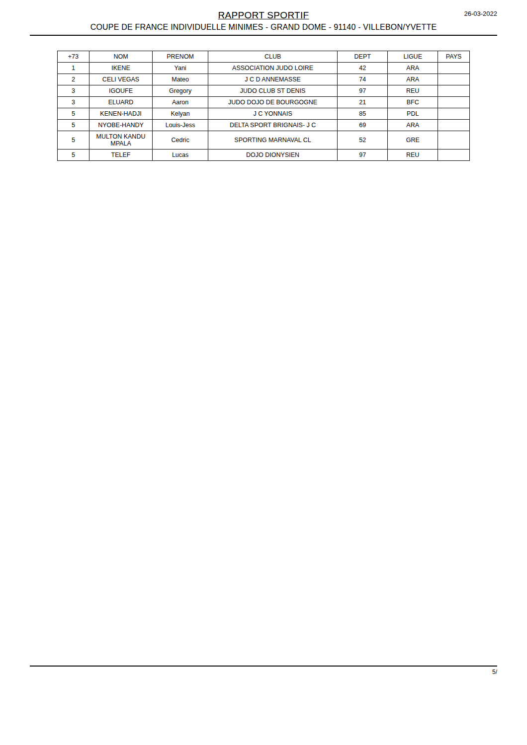26-03-2022
RAPPORT SPORTIF
COUPE DE FRANCE INDIVIDUELLE MINIMES - GRAND DOME - 91140 - VILLEBON/YVETTE
| +73 | NOM | PRENOM | CLUB | DEPT | LIGUE | PAYS |
| --- | --- | --- | --- | --- | --- | --- |
| 1 | IKENE | Yani | ASSOCIATION JUDO LOIRE | 42 | ARA | |
| 2 | CELI VEGAS | Mateo | J C D ANNEMASSE | 74 | ARA | |
| 3 | IGOUFE | Gregory | JUDO CLUB ST DENIS | 97 | REU | |
| 3 | ELUARD | Aaron | JUDO DOJO DE BOURGOGNE | 21 | BFC | |
| 5 | KENEN-HADJI | Kelyan | J C YONNAIS | 85 | PDL | |
| 5 | NYOBE-HANDY | Louis-Jess | DELTA SPORT BRIGNAIS- J C | 69 | ARA | |
| 5 | MULTON KANDU MPALA | Cedric | SPORTING MARNAVAL CL | 52 | GRE | |
| 5 | TELEF | Lucas | DOJO DIONYSIEN | 97 | REU | |
5/